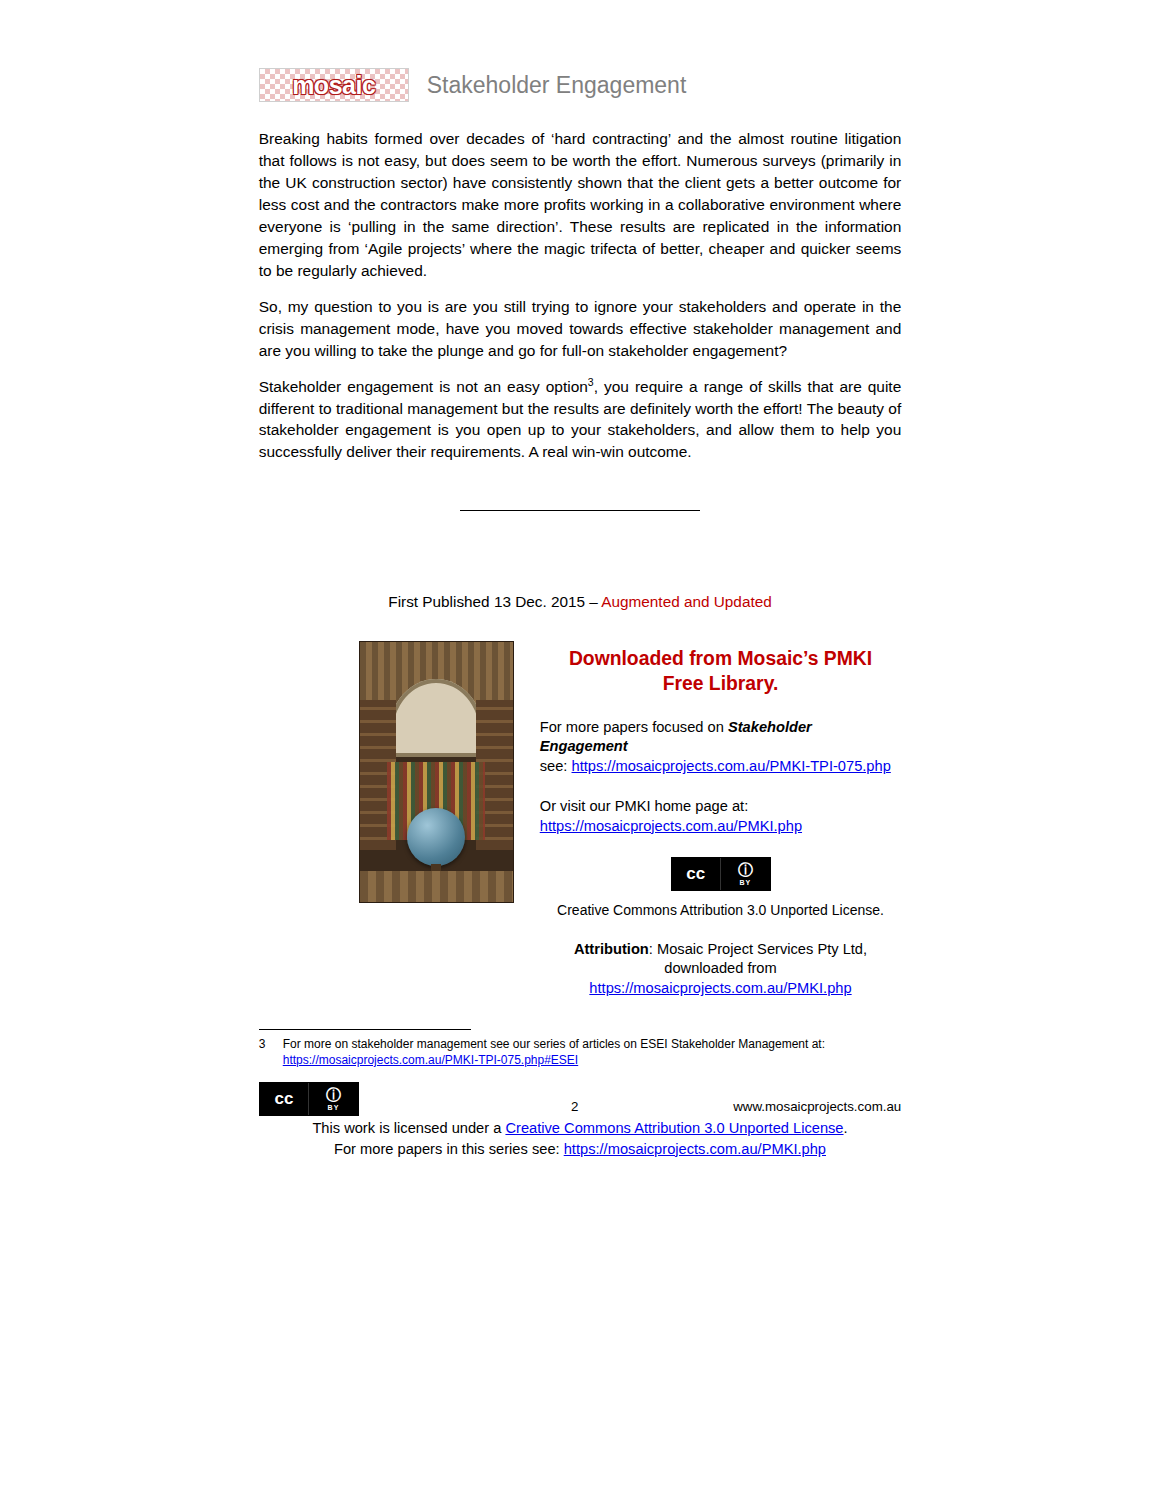mosaic
Stakeholder Engagement
Breaking habits formed over decades of ‘hard contracting’ and the almost routine litigation that follows is not easy, but does seem to be worth the effort. Numerous surveys (primarily in the UK construction sector) have consistently shown that the client gets a better outcome for less cost and the contractors make more profits working in a collaborative environment where everyone is ‘pulling in the same direction’. These results are replicated in the information emerging from ‘Agile projects’ where the magic trifecta of better, cheaper and quicker seems to be regularly achieved.
So, my question to you is are you still trying to ignore your stakeholders and operate in the crisis management mode, have you moved towards effective stakeholder management and are you willing to take the plunge and go for full-on stakeholder engagement?
Stakeholder engagement is not an easy option3, you require a range of skills that are quite different to traditional management but the results are definitely worth the effort! The beauty of stakeholder engagement is you open up to your stakeholders, and allow them to help you successfully deliver their requirements. A real win-win outcome.
First Published 13 Dec. 2015 – Augmented and Updated
Downloaded from Mosaic’s PMKI
Free Library.
For more papers focused on Stakeholder Engagement
see: https://mosaicprojects.com.au/PMKI-TPI-075.php
Or visit our PMKI home page at:
https://mosaicprojects.com.au/PMKI.php
cc ⓘ BY
Creative Commons Attribution 3.0 Unported License.
Attribution: Mosaic Project Services Pty Ltd, downloaded from
https://mosaicprojects.com.au/PMKI.php
3 For more on stakeholder management see our series of articles on ESEI Stakeholder Management at:
https://mosaicprojects.com.au/PMKI-TPI-075.php#ESEI
cc ⓘ BY
2 www.mosaicprojects.com.au
This work is licensed under a Creative Commons Attribution 3.0 Unported License.
For more papers in this series see: https://mosaicprojects.com.au/PMKI.php